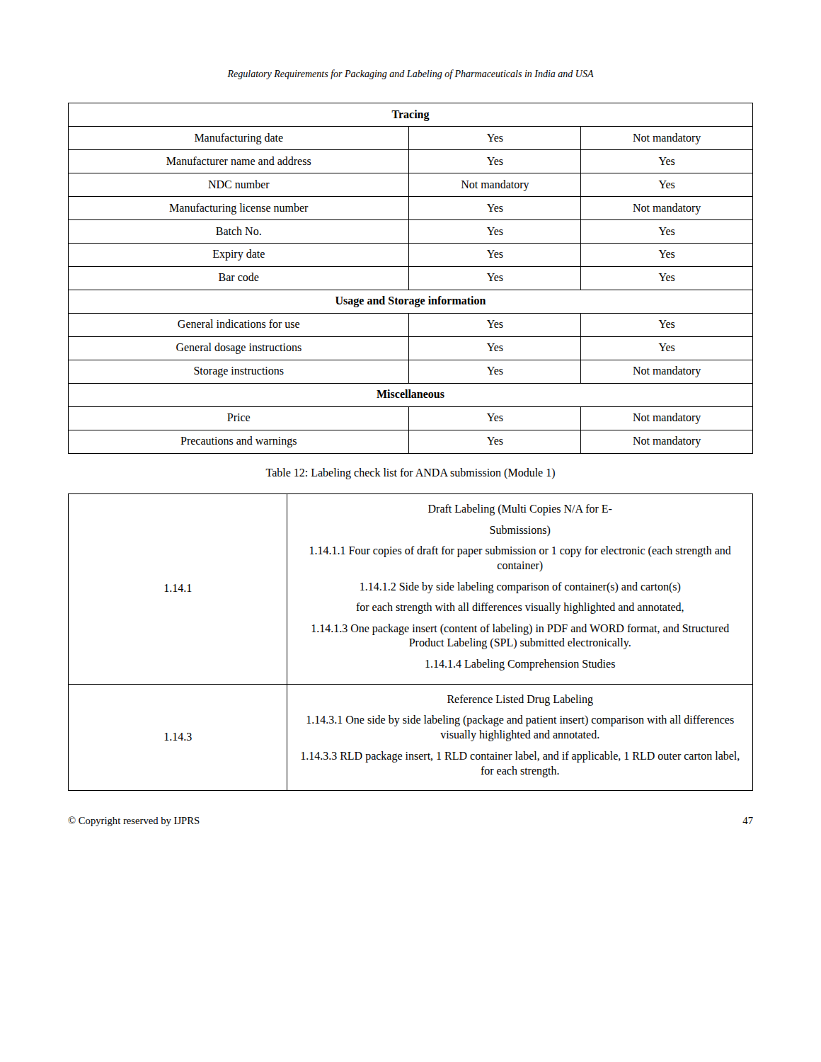Regulatory Requirements for Packaging and Labeling of Pharmaceuticals in India and USA
| Tracing |
| Manufacturing date | Yes | Not mandatory |
| Manufacturer name and address | Yes | Yes |
| NDC number | Not mandatory | Yes |
| Manufacturing license number | Yes | Not mandatory |
| Batch No. | Yes | Yes |
| Expiry date | Yes | Yes |
| Bar code | Yes | Yes |
| Usage and Storage information |
| General indications for use | Yes | Yes |
| General dosage instructions | Yes | Yes |
| Storage instructions | Yes | Not mandatory |
| Miscellaneous |
| Price | Yes | Not mandatory |
| Precautions and warnings | Yes | Not mandatory |
Table 12: Labeling check list for ANDA submission (Module 1)
| 1.14.1 | Draft Labeling (Multi Copies N/A for E- Submissions) 1.14.1.1 Four copies of draft for paper submission or 1 copy for electronic (each strength and container) 1.14.1.2 Side by side labeling comparison of container(s) and carton(s) for each strength with all differences visually highlighted and annotated, 1.14.1.3 One package insert (content of labeling) in PDF and WORD format, and Structured Product Labeling (SPL) submitted electronically. 1.14.1.4 Labeling Comprehension Studies |
| 1.14.3 | Reference Listed Drug Labeling 1.14.3.1 One side by side labeling (package and patient insert) comparison with all differences visually highlighted and annotated. 1.14.3.3 RLD package insert, 1 RLD container label, and if applicable, 1 RLD outer carton label, for each strength. |
© Copyright reserved by IJPRS 47